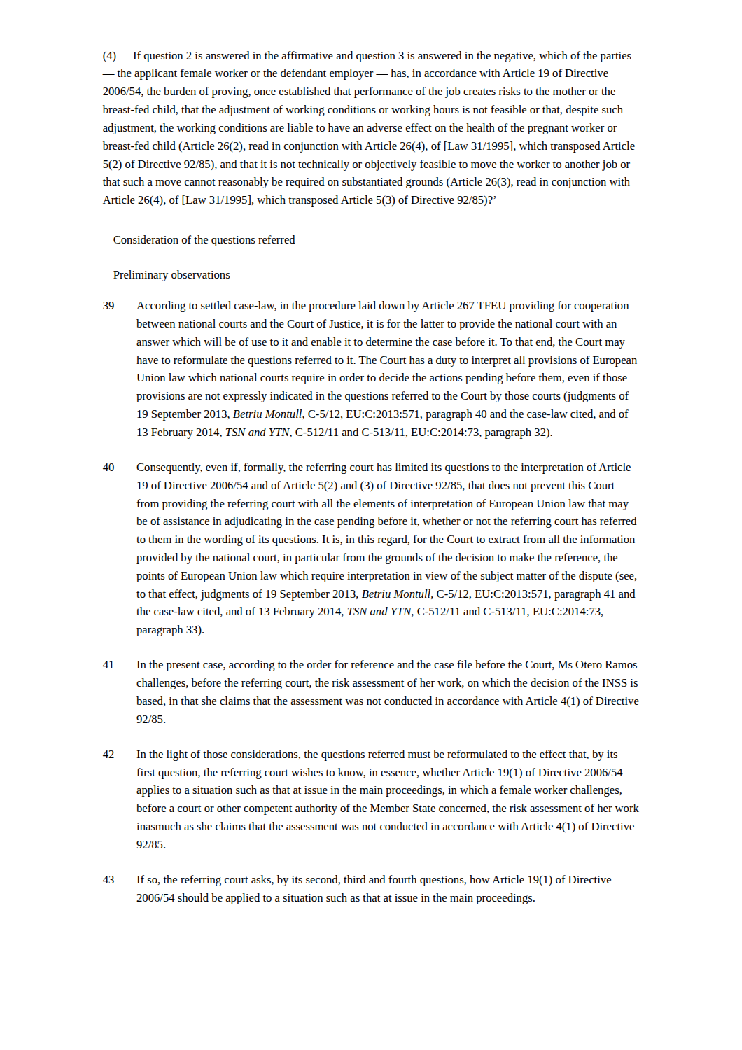(4) If question 2 is answered in the affirmative and question 3 is answered in the negative, which of the parties — the applicant female worker or the defendant employer — has, in accordance with Article 19 of Directive 2006/54, the burden of proving, once established that performance of the job creates risks to the mother or the breast-fed child, that the adjustment of working conditions or working hours is not feasible or that, despite such adjustment, the working conditions are liable to have an adverse effect on the health of the pregnant worker or breast-fed child (Article 26(2), read in conjunction with Article 26(4), of [Law 31/1995], which transposed Article 5(2) of Directive 92/85), and that it is not technically or objectively feasible to move the worker to another job or that such a move cannot reasonably be required on substantiated grounds (Article 26(3), read in conjunction with Article 26(4), of [Law 31/1995], which transposed Article 5(3) of Directive 92/85)?’
Consideration of the questions referred
Preliminary observations
39 According to settled case-law, in the procedure laid down by Article 267 TFEU providing for cooperation between national courts and the Court of Justice, it is for the latter to provide the national court with an answer which will be of use to it and enable it to determine the case before it. To that end, the Court may have to reformulate the questions referred to it. The Court has a duty to interpret all provisions of European Union law which national courts require in order to decide the actions pending before them, even if those provisions are not expressly indicated in the questions referred to the Court by those courts (judgments of 19 September 2013, Betriu Montull, C‑5/12, EU:C:2013:571, paragraph 40 and the case-law cited, and of 13 February 2014, TSN and YTN, C‑512/11 and C‑513/11, EU:C:2014:73, paragraph 32).
40 Consequently, even if, formally, the referring court has limited its questions to the interpretation of Article 19 of Directive 2006/54 and of Article 5(2) and (3) of Directive 92/85, that does not prevent this Court from providing the referring court with all the elements of interpretation of European Union law that may be of assistance in adjudicating in the case pending before it, whether or not the referring court has referred to them in the wording of its questions. It is, in this regard, for the Court to extract from all the information provided by the national court, in particular from the grounds of the decision to make the reference, the points of European Union law which require interpretation in view of the subject matter of the dispute (see, to that effect, judgments of 19 September 2013, Betriu Montull, C‑5/12, EU:C:2013:571, paragraph 41 and the case-law cited, and of 13 February 2014, TSN and YTN, C‑512/11 and C‑513/11, EU:C:2014:73, paragraph 33).
41 In the present case, according to the order for reference and the case file before the Court, Ms Otero Ramos challenges, before the referring court, the risk assessment of her work, on which the decision of the INSS is based, in that she claims that the assessment was not conducted in accordance with Article 4(1) of Directive 92/85.
42 In the light of those considerations, the questions referred must be reformulated to the effect that, by its first question, the referring court wishes to know, in essence, whether Article 19(1) of Directive 2006/54 applies to a situation such as that at issue in the main proceedings, in which a female worker challenges, before a court or other competent authority of the Member State concerned, the risk assessment of her work inasmuch as she claims that the assessment was not conducted in accordance with Article 4(1) of Directive 92/85.
43 If so, the referring court asks, by its second, third and fourth questions, how Article 19(1) of Directive 2006/54 should be applied to a situation such as that at issue in the main proceedings.